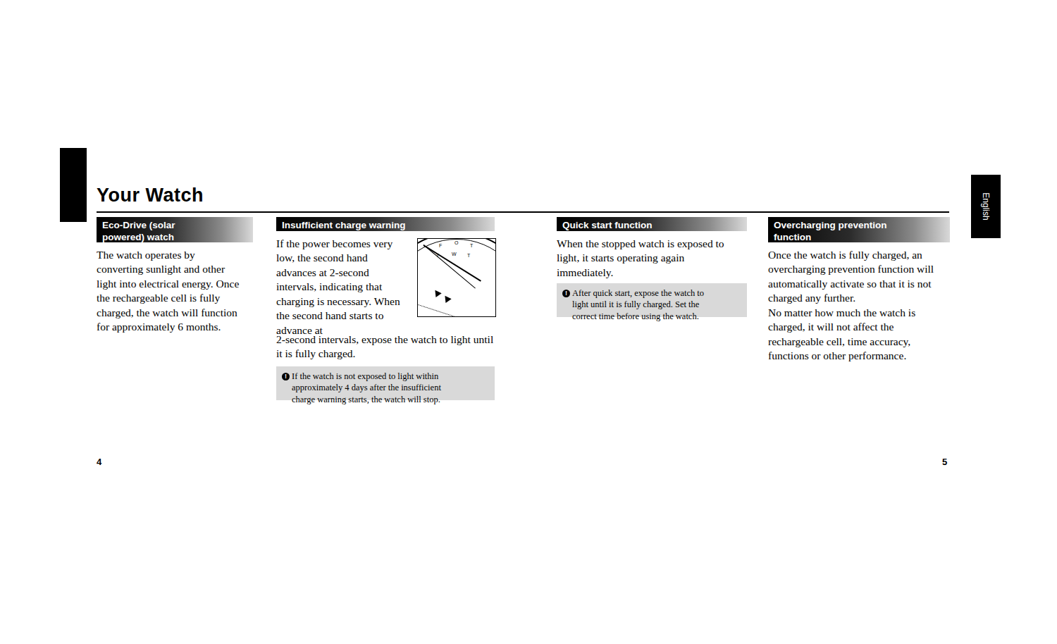Your Watch
English
Eco-Drive (solar
powered) watch
The watch operates by converting sunlight and other light into electrical energy. Once the rechargeable cell is fully charged, the watch will function for approximately 6 months.
Insufficient charge warning
If the power becomes very low, the second hand advances at 2-second intervals, indicating that charging is necessary. When the second hand starts to advance at
2-second intervals, expose the watch to light until it is fully charged.
F
O
T
T
W
T
!If the watch is not exposed to light within approximately 4 days after the insufficient charge warning starts, the watch will stop.
Quick start function
When the stopped watch is exposed to light, it starts operating again immediately.
!After quick start, expose the watch to light until it is fully charged. Set the correct time before using the watch.
Overcharging prevention
function
Once the watch is fully charged, an overcharging prevention function will automatically activate so that it is not charged any further.
No matter how much the watch is charged, it will not affect the rechargeable cell, time accuracy, functions or other performance.
4
5